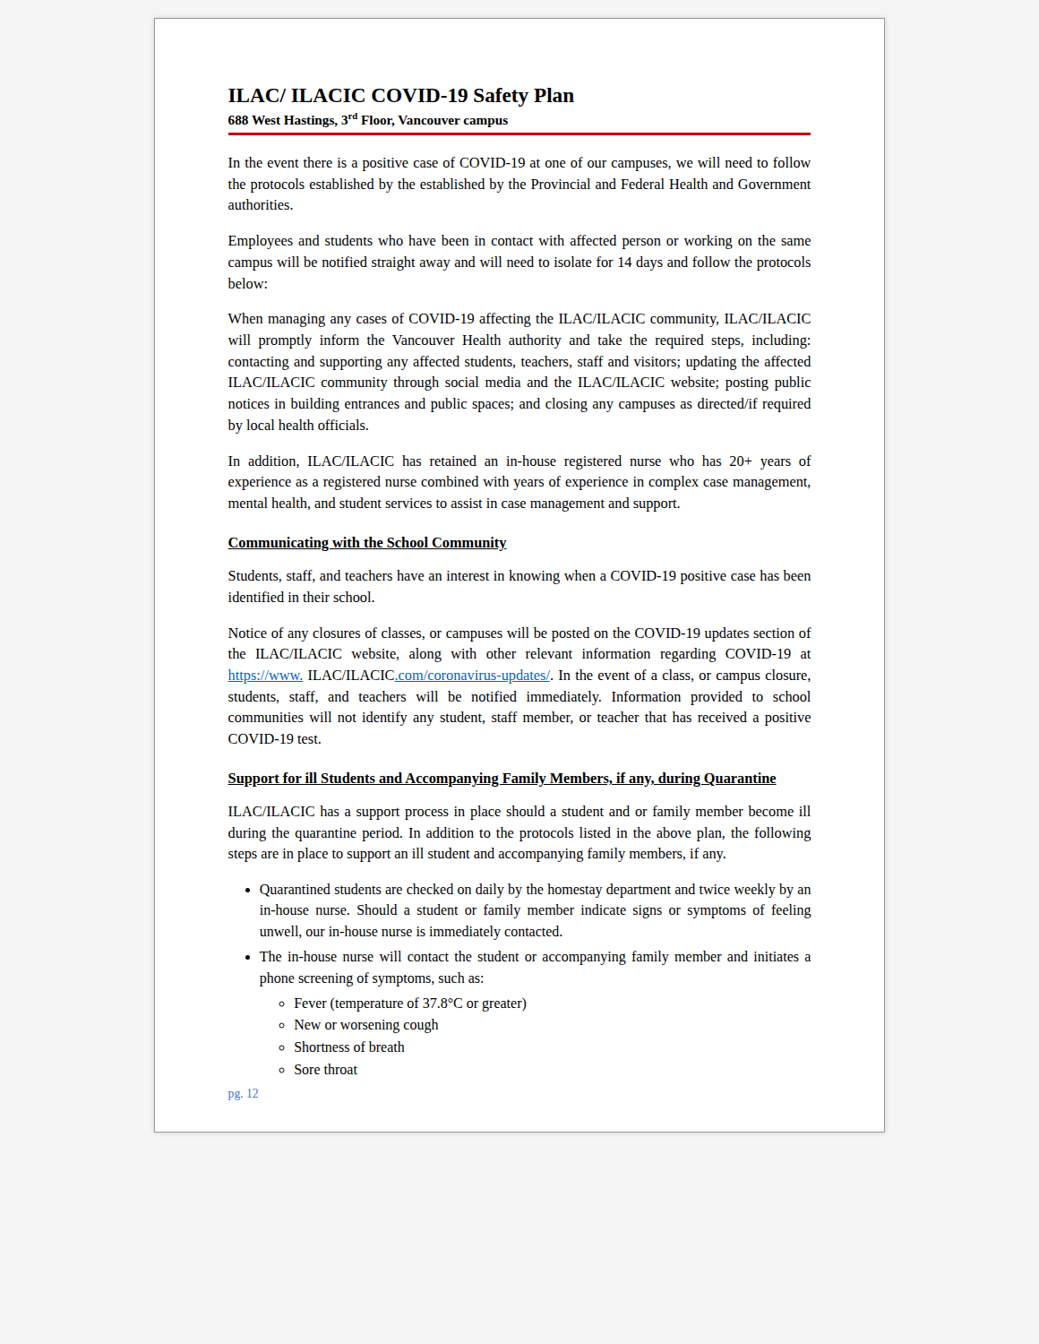ILAC/ ILACIC COVID-19 Safety Plan
688 West Hastings, 3rd Floor, Vancouver campus
In the event there is a positive case of COVID-19 at one of our campuses, we will need to follow the protocols established by the established by the Provincial and Federal Health and Government authorities.
Employees and students who have been in contact with affected person or working on the same campus will be notified straight away and will need to isolate for 14 days and follow the protocols below:
When managing any cases of COVID-19 affecting the ILAC/ILACIC community, ILAC/ILACIC will promptly inform the Vancouver Health authority and take the required steps, including: contacting and supporting any affected students, teachers, staff and visitors; updating the affected ILAC/ILACIC community through social media and the ILAC/ILACIC website; posting public notices in building entrances and public spaces; and closing any campuses as directed/if required by local health officials.
In addition, ILAC/ILACIC has retained an in-house registered nurse who has 20+ years of experience as a registered nurse combined with years of experience in complex case management, mental health, and student services to assist in case management and support.
Communicating with the School Community
Students, staff, and teachers have an interest in knowing when a COVID-19 positive case has been identified in their school.
Notice of any closures of classes, or campuses will be posted on the COVID-19 updates section of the ILAC/ILACIC website, along with other relevant information regarding COVID-19 at https://www. ILAC/ILACIC.com/coronavirus-updates/. In the event of a class, or campus closure, students, staff, and teachers will be notified immediately. Information provided to school communities will not identify any student, staff member, or teacher that has received a positive COVID-19 test.
Support for ill Students and Accompanying Family Members, if any, during Quarantine
ILAC/ILACIC has a support process in place should a student and or family member become ill during the quarantine period. In addition to the protocols listed in the above plan, the following steps are in place to support an ill student and accompanying family members, if any.
Quarantined students are checked on daily by the homestay department and twice weekly by an in-house nurse. Should a student or family member indicate signs or symptoms of feeling unwell, our in-house nurse is immediately contacted.
The in-house nurse will contact the student or accompanying family member and initiates a phone screening of symptoms, such as:
Fever (temperature of 37.8°C or greater)
New or worsening cough
Shortness of breath
Sore throat
pg. 12